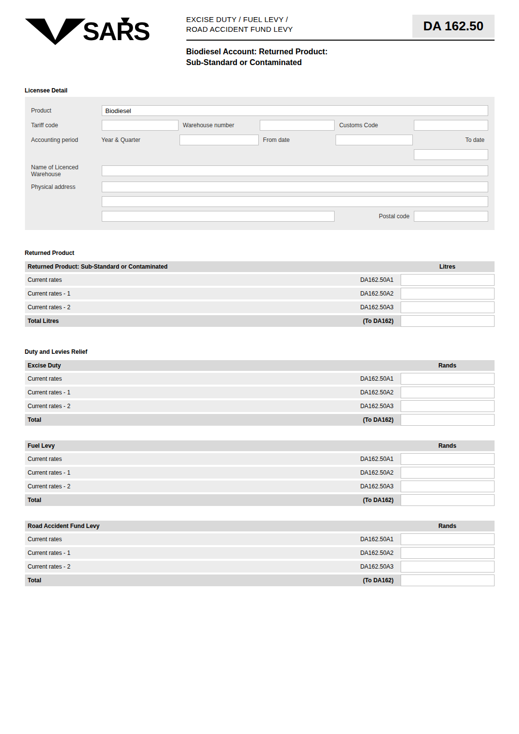SARS
EXCISE DUTY / FUEL LEVY /
ROAD ACCIDENT FUND LEVY
DA 162.50
Biodiesel Account: Returned Product:
Sub-Standard or Contaminated
Licensee Detail
| Product | Biodiesel |
| Tariff code | | Warehouse number | | Customs Code | |
| Accounting period | Year & Quarter | | From date | | To date |
| Name of Licenced Warehouse | |
| Physical address | |
| | | Postal code | |
Returned Product
| Returned Product: Sub-Standard or Contaminated | Litres |
| --- | --- |
| Current rates | DA162.50A1 | |
| Current rates - 1 | DA162.50A2 | |
| Current rates - 2 | DA162.50A3 | |
| Total Litres | (To DA162) | |
Duty and Levies Relief
| Excise Duty | Rands |
| --- | --- |
| Current rates | DA162.50A1 | |
| Current rates - 1 | DA162.50A2 | |
| Current rates - 2 | DA162.50A3 | |
| Total | (To DA162) | |
| Fuel Levy | Rands |
| --- | --- |
| Current rates | DA162.50A1 | |
| Current rates - 1 | DA162.50A2 | |
| Current rates - 2 | DA162.50A3 | |
| Total | (To DA162) | |
| Road Accident Fund Levy | Rands |
| --- | --- |
| Current rates | DA162.50A1 | |
| Current rates - 1 | DA162.50A2 | |
| Current rates - 2 | DA162.50A3 | |
| Total | (To DA162) | |